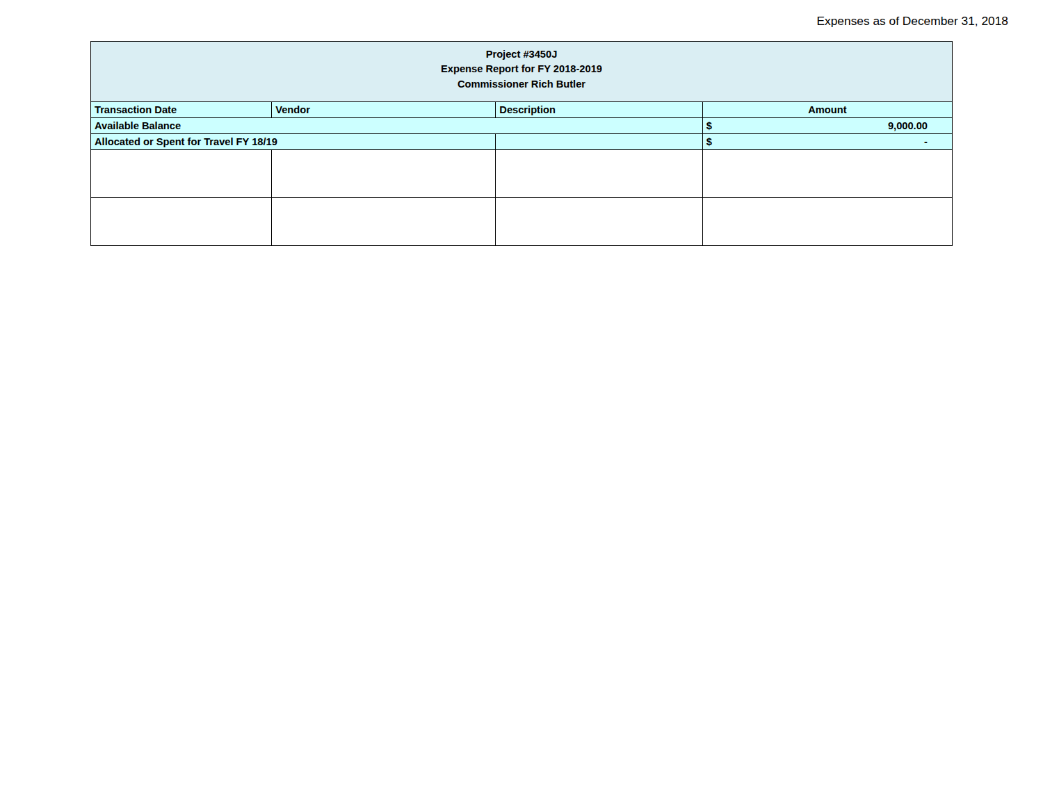Expenses as of December 31, 2018
| Project #3450J Expense Report for FY 2018-2019 Commissioner Rich Butler |
| Transaction Date | Vendor | Description | Amount |
| Available Balance | / $ / 9,000.00 / |
| Allocated or Spent for Travel FY 18/19 | | / $ / - / |